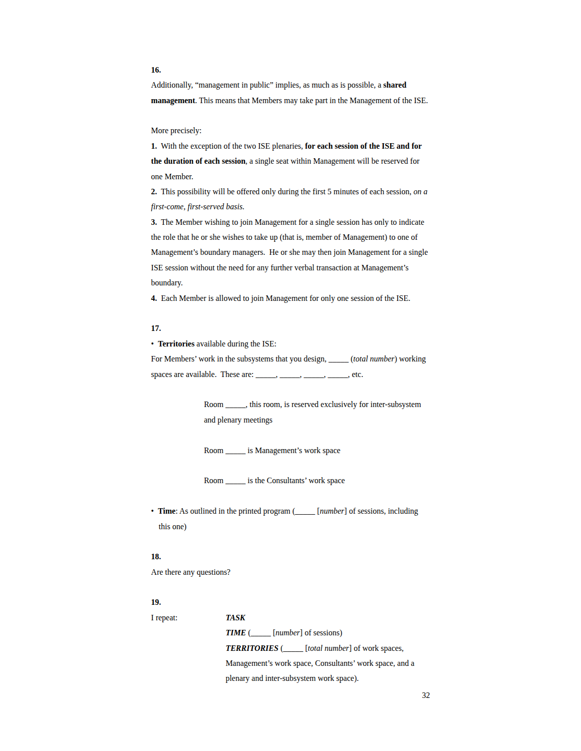16.
Additionally, “management in public” implies, as much as is possible, a shared management. This means that Members may take part in the Management of the ISE.
More precisely:
1. With the exception of the two ISE plenaries, for each session of the ISE and for the duration of each session, a single seat within Management will be reserved for one Member.
2. This possibility will be offered only during the first 5 minutes of each session, on a first-come, first-served basis.
3. The Member wishing to join Management for a single session has only to indicate the role that he or she wishes to take up (that is, member of Management) to one of Management’s boundary managers. He or she may then join Management for a single ISE session without the need for any further verbal transaction at Management’s boundary.
4. Each Member is allowed to join Management for only one session of the ISE.
17.
• Territories available during the ISE:
For Members’ work in the subsystems that you design, _____ (total number) working spaces are available. These are: _____, _____, _____, _____, etc.
Room _____, this room, is reserved exclusively for inter-subsystem and plenary meetings
Room _____ is Management’s work space
Room _____ is the Consultants’ work space
• Time: As outlined in the printed program (_____ [number] of sessions, including this one)
18.
Are there any questions?
19.
| I repeat: | TASK |
| | TIME ( _____ [ number ] of sessions) |
| | TERRITORIES ( _____ [ total number ] of work spaces, Management’s work space, Consultants’ work space, and a plenary and inter-subsystem work space). |
32